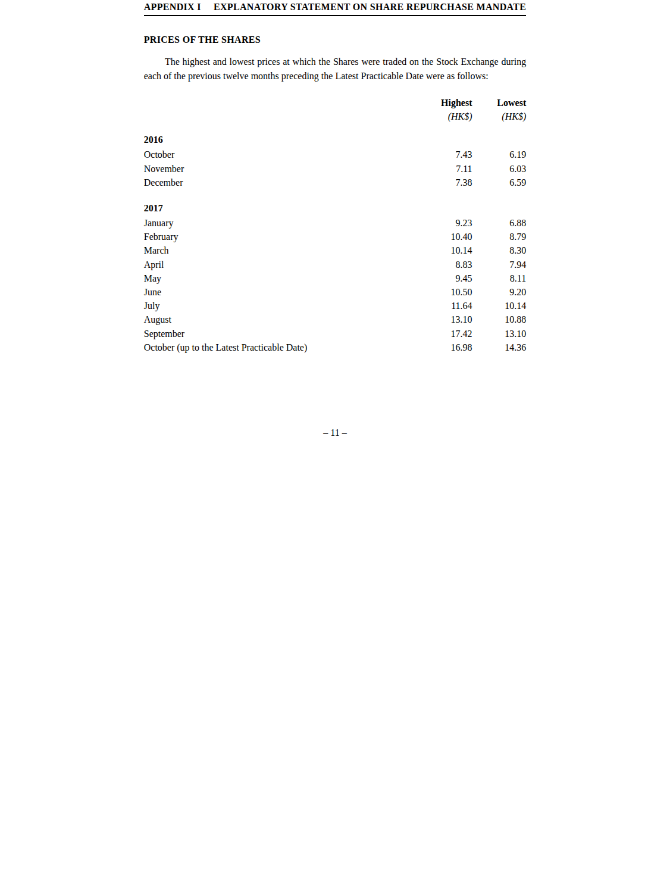APPENDIX I EXPLANATORY STATEMENT ON SHARE REPURCHASE MANDATE
PRICES OF THE SHARES
The highest and lowest prices at which the Shares were traded on the Stock Exchange during each of the previous twelve months preceding the Latest Practicable Date were as follows:
| | Highest | Lowest |
| --- | --- | --- |
| | (HK$) | (HK$) |
| 2016 | | |
| October | 7.43 | 6.19 |
| November | 7.11 | 6.03 |
| December | 7.38 | 6.59 |
| 2017 | | |
| January | 9.23 | 6.88 |
| February | 10.40 | 8.79 |
| March | 10.14 | 8.30 |
| April | 8.83 | 7.94 |
| May | 9.45 | 8.11 |
| June | 10.50 | 9.20 |
| July | 11.64 | 10.14 |
| August | 13.10 | 10.88 |
| September | 17.42 | 13.10 |
| October (up to the Latest Practicable Date) | 16.98 | 14.36 |
– 11 –